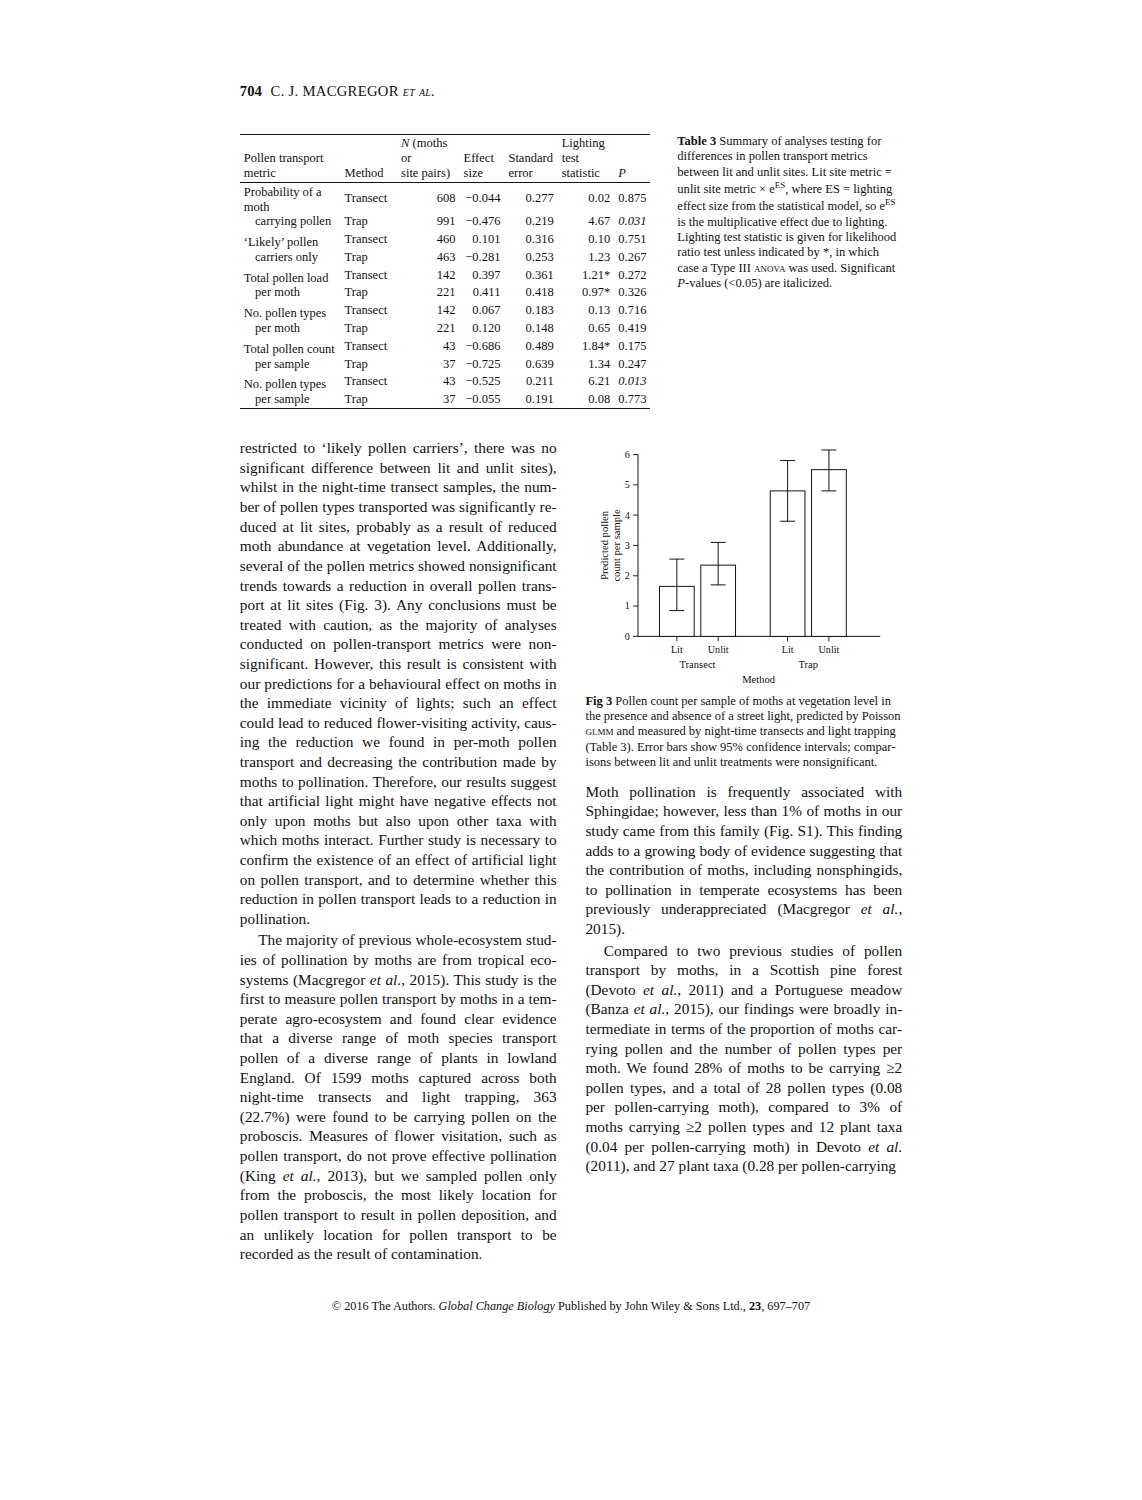704 C. J. MACGREGOR et al.
| Pollen transport metric | Method | N (moths or site pairs) | Effect size | Standard error | Lighting test statistic | P |
| --- | --- | --- | --- | --- | --- | --- |
| Probability of a moth carrying pollen | Transect | 608 | −0.044 | 0.277 | 0.02 | 0.875 |
| Trap | 991 | −0.476 | 0.219 | 4.67 | 0.031 |
| ‘Likely’ pollen carriers only | Transect | 460 | 0.101 | 0.316 | 0.10 | 0.751 |
| Trap | 463 | −0.281 | 0.253 | 1.23 | 0.267 |
| Total pollen load per moth | Transect | 142 | 0.397 | 0.361 | 1.21* | 0.272 |
| Trap | 221 | 0.411 | 0.418 | 0.97* | 0.326 |
| No. pollen types per moth | Transect | 142 | 0.067 | 0.183 | 0.13 | 0.716 |
| Trap | 221 | 0.120 | 0.148 | 0.65 | 0.419 |
| Total pollen count per sample | Transect | 43 | −0.686 | 0.489 | 1.84* | 0.175 |
| Trap | 37 | −0.725 | 0.639 | 1.34 | 0.247 |
| No. pollen types per sample | Transect | 43 | −0.525 | 0.211 | 6.21 | 0.013 |
| Trap | 37 | −0.055 | 0.191 | 0.08 | 0.773 |
Table 3 Summary of analyses testing for differences in pollen transport metrics between lit and unlit sites. Lit site metric = unlit site metric × eES, where ES = lighting effect size from the statistical model, so eES is the multiplicative effect due to lighting. Lighting test statistic is given for likelihood ratio test unless indicated by *, in which case a Type III anova was used. Significant P-values (<0.05) are italicized.
restricted to ‘likely pollen carriers’, there was no significant difference between lit and unlit sites), whilst in the night-time transect samples, the number of pollen types transported was significantly reduced at lit sites, probably as a result of reduced moth abundance at vegetation level. Additionally, several of the pollen metrics showed nonsignificant trends towards a reduction in overall pollen transport at lit sites (Fig. 3). Any conclusions must be treated with caution, as the majority of analyses conducted on pollen-transport metrics were nonsignificant. However, this result is consistent with our predictions for a behavioural effect on moths in the immediate vicinity of lights; such an effect could lead to reduced flower-visiting activity, causing the reduction we found in per-moth pollen transport and decreasing the contribution made by moths to pollination. Therefore, our results suggest that artificial light might have negative effects not only upon moths but also upon other taxa with which moths interact. Further study is necessary to confirm the existence of an effect of artificial light on pollen transport, and to determine whether this reduction in pollen transport leads to a reduction in pollination.
The majority of previous whole-ecosystem studies of pollination by moths are from tropical ecosystems (Macgregor et al., 2015). This study is the first to measure pollen transport by moths in a temperate agro-ecosystem and found clear evidence that a diverse range of moth species transport pollen of a diverse range of plants in lowland England. Of 1599 moths captured across both night-time transects and light trapping, 363 (22.7%) were found to be carrying pollen on the proboscis. Measures of flower visitation, such as pollen transport, do not prove effective pollination (King et al., 2013), but we sampled pollen only from the proboscis, the most likely location for pollen transport to result in pollen deposition, and an unlikely location for pollen transport to be recorded as the result of contamination.
0 1 2 3 4 5 6 Predicted pollen count per sample Lit Unlit Lit Unlit Transect Trap Method
Fig 3 Pollen count per sample of moths at vegetation level in the presence and absence of a street light, predicted by Poisson glmm and measured by night-time transects and light trapping (Table 3). Error bars show 95% confidence intervals; comparisons between lit and unlit treatments were nonsignificant.
Moth pollination is frequently associated with Sphingidae; however, less than 1% of moths in our study came from this family (Fig. S1). This finding adds to a growing body of evidence suggesting that the contribution of moths, including nonsphingids, to pollination in temperate ecosystems has been previously underappreciated (Macgregor et al., 2015).
Compared to two previous studies of pollen transport by moths, in a Scottish pine forest (Devoto et al., 2011) and a Portuguese meadow (Banza et al., 2015), our findings were broadly intermediate in terms of the proportion of moths carrying pollen and the number of pollen types per moth. We found 28% of moths to be carrying ≥2 pollen types, and a total of 28 pollen types (0.08 per pollen-carrying moth), compared to 3% of moths carrying ≥2 pollen types and 12 plant taxa (0.04 per pollen-carrying moth) in Devoto et al. (2011), and 27 plant taxa (0.28 per pollen-carrying
© 2016 The Authors. Global Change Biology Published by John Wiley & Sons Ltd., 23, 697–707